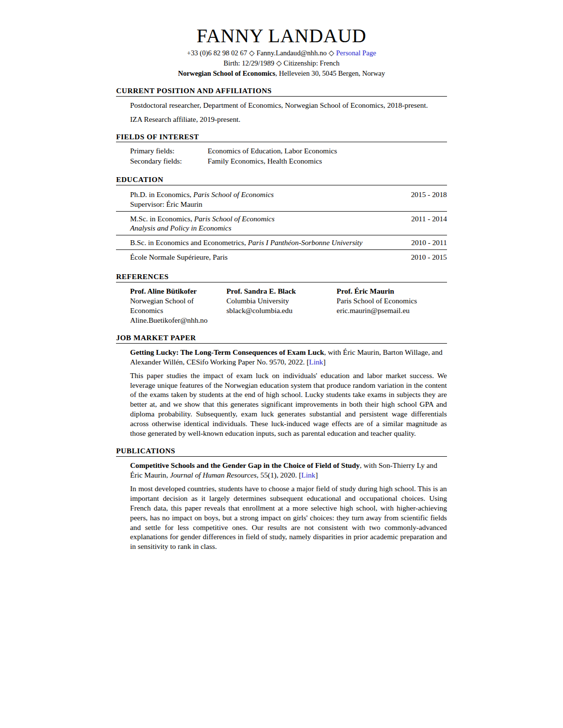FANNY LANDAUD
+33 (0)6 82 98 02 67 ◇ Fanny.Landaud@nhh.no ◇ Personal Page
Birth: 12/29/1989 ◇ Citizenship: French
Norwegian School of Economics, Helleveien 30, 5045 Bergen, Norway
Current Position and Affiliations
Postdoctoral researcher, Department of Economics, Norwegian School of Economics, 2018-present.
IZA Research affiliate, 2019-present.
Fields of Interest
| Primary fields: | Economics of Education, Labor Economics |
| Secondary fields: | Family Economics, Health Economics |
Education
| Ph.D. in Economics, Paris School of Economics Supervisor: Éric Maurin | 2015 - 2018 |
| M.Sc. in Economics, Paris School of Economics Analysis and Policy in Economics | 2011 - 2014 |
| B.Sc. in Economics and Econometrics, Paris I Panthéon-Sorbonne University | 2010 - 2011 |
| École Normale Supérieure, Paris | 2010 - 2015 |
References
| Prof. Aline Bütikofer Norwegian School of Economics Aline.Buetikofer@nhh.no | Prof. Sandra E. Black Columbia University sblack@columbia.edu | Prof. Éric Maurin Paris School of Economics eric.maurin@psemail.eu |
Job Market Paper
Getting Lucky: The Long-Term Consequences of Exam Luck, with Éric Maurin, Barton Willage, and Alexander Willén, CESifo Working Paper No. 9570, 2022. [Link]
This paper studies the impact of exam luck on individuals' education and labor market success. We leverage unique features of the Norwegian education system that produce random variation in the content of the exams taken by students at the end of high school. Lucky students take exams in subjects they are better at, and we show that this generates significant improvements in both their high school GPA and diploma probability. Subsequently, exam luck generates substantial and persistent wage differentials across otherwise identical individuals. These luck-induced wage effects are of a similar magnitude as those generated by well-known education inputs, such as parental education and teacher quality.
Publications
Competitive Schools and the Gender Gap in the Choice of Field of Study, with Son-Thierry Ly and Éric Maurin, Journal of Human Resources, 55(1), 2020. [Link]
In most developed countries, students have to choose a major field of study during high school. This is an important decision as it largely determines subsequent educational and occupational choices. Using French data, this paper reveals that enrollment at a more selective high school, with higher-achieving peers, has no impact on boys, but a strong impact on girls' choices: they turn away from scientific fields and settle for less competitive ones. Our results are not consistent with two commonly-advanced explanations for gender differences in field of study, namely disparities in prior academic preparation and in sensitivity to rank in class.